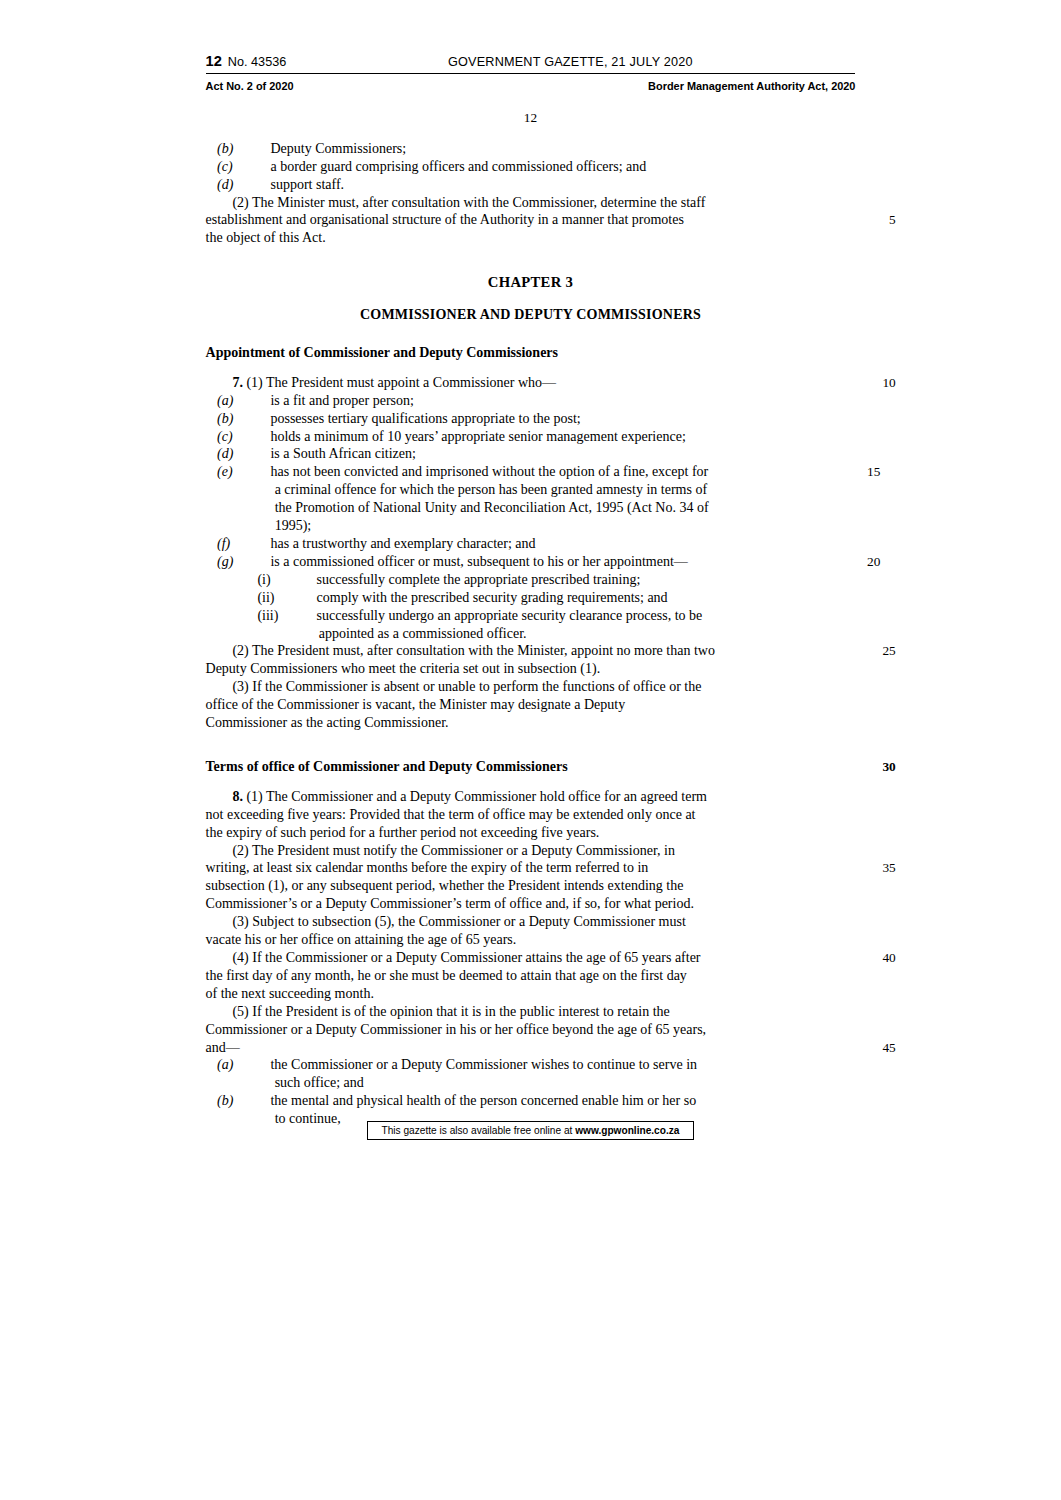12 No. 43536
GOVERNMENT GAZETTE, 21 JULY 2020
Act No. 2 of 2020
Border Management Authority Act, 2020
12
(b) Deputy Commissioners;
(c) a border guard comprising officers and commissioned officers; and
(d) support staff.
(2) The Minister must, after consultation with the Commissioner, determine the staff
establishment and organisational structure of the Authority in a manner that promotes5
the object of this Act.
CHAPTER 3
COMMISSIONER AND DEPUTY COMMISSIONERS
Appointment of Commissioner and Deputy Commissioners
7. (1) The President must appoint a Commissioner who—10
(a) is a fit and proper person;
(b) possesses tertiary qualifications appropriate to the post;
(c) holds a minimum of 10 years’ appropriate senior management experience;
(d) is a South African citizen;
(e) has not been convicted and imprisoned without the option of a fine, except for15
a criminal offence for which the person has been granted amnesty in terms of
the Promotion of National Unity and Reconciliation Act, 1995 (Act No. 34 of
1995);
(f) has a trustworthy and exemplary character; and
(g) is a commissioned officer or must, subsequent to his or her appointment—20
(i) successfully complete the appropriate prescribed training;
(ii) comply with the prescribed security grading requirements; and
(iii) successfully undergo an appropriate security clearance process, to be
appointed as a commissioned officer.
(2) The President must, after consultation with the Minister, appoint no more than two25
Deputy Commissioners who meet the criteria set out in subsection (1).
(3) If the Commissioner is absent or unable to perform the functions of office or the
office of the Commissioner is vacant, the Minister may designate a Deputy
Commissioner as the acting Commissioner.
Terms of office of Commissioner and Deputy Commissioners30
8. (1) The Commissioner and a Deputy Commissioner hold office for an agreed term
not exceeding five years: Provided that the term of office may be extended only once at
the expiry of such period for a further period not exceeding five years.
(2) The President must notify the Commissioner or a Deputy Commissioner, in
writing, at least six calendar months before the expiry of the term referred to in35
subsection (1), or any subsequent period, whether the President intends extending the
Commissioner’s or a Deputy Commissioner’s term of office and, if so, for what period.
(3) Subject to subsection (5), the Commissioner or a Deputy Commissioner must
vacate his or her office on attaining the age of 65 years.
(4) If the Commissioner or a Deputy Commissioner attains the age of 65 years after40
the first day of any month, he or she must be deemed to attain that age on the first day
of the next succeeding month.
(5) If the President is of the opinion that it is in the public interest to retain the
Commissioner or a Deputy Commissioner in his or her office beyond the age of 65 years,
and—45
(a) the Commissioner or a Deputy Commissioner wishes to continue to serve in
such office; and
(b) the mental and physical health of the person concerned enable him or her so
to continue,
This gazette is also available free online at www.gpwonline.co.za